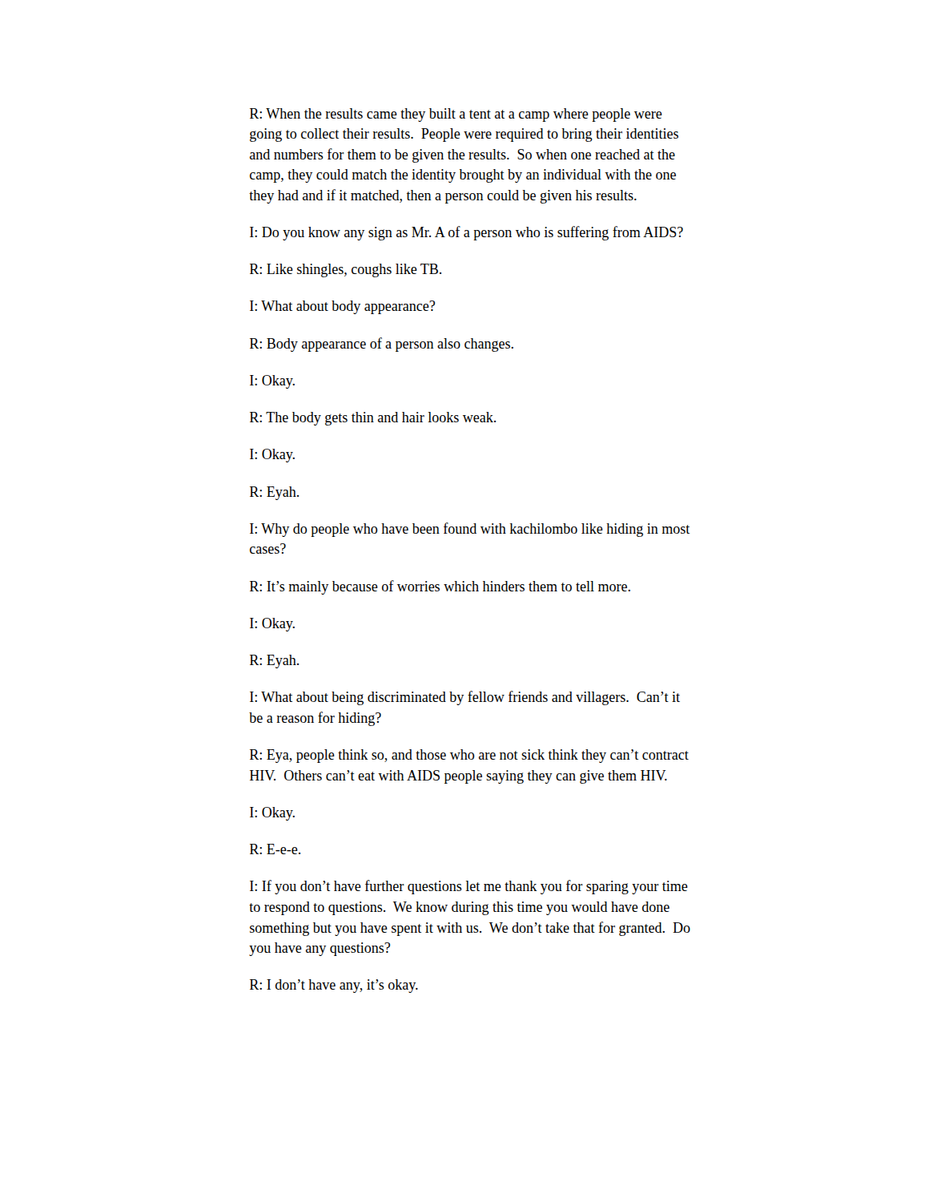R: When the results came they built a tent at a camp where people were going to collect their results. People were required to bring their identities and numbers for them to be given the results. So when one reached at the camp, they could match the identity brought by an individual with the one they had and if it matched, then a person could be given his results.
I: Do you know any sign as Mr. A of a person who is suffering from AIDS?
R: Like shingles, coughs like TB.
I: What about body appearance?
R: Body appearance of a person also changes.
I: Okay.
R: The body gets thin and hair looks weak.
I: Okay.
R: Eyah.
I: Why do people who have been found with kachilombo like hiding in most cases?
R: It’s mainly because of worries which hinders them to tell more.
I: Okay.
R: Eyah.
I: What about being discriminated by fellow friends and villagers. Can’t it be a reason for hiding?
R: Eya, people think so, and those who are not sick think they can’t contract HIV. Others can’t eat with AIDS people saying they can give them HIV.
I: Okay.
R: E-e-e.
I: If you don’t have further questions let me thank you for sparing your time to respond to questions. We know during this time you would have done something but you have spent it with us. We don’t take that for granted. Do you have any questions?
R: I don’t have any, it’s okay.